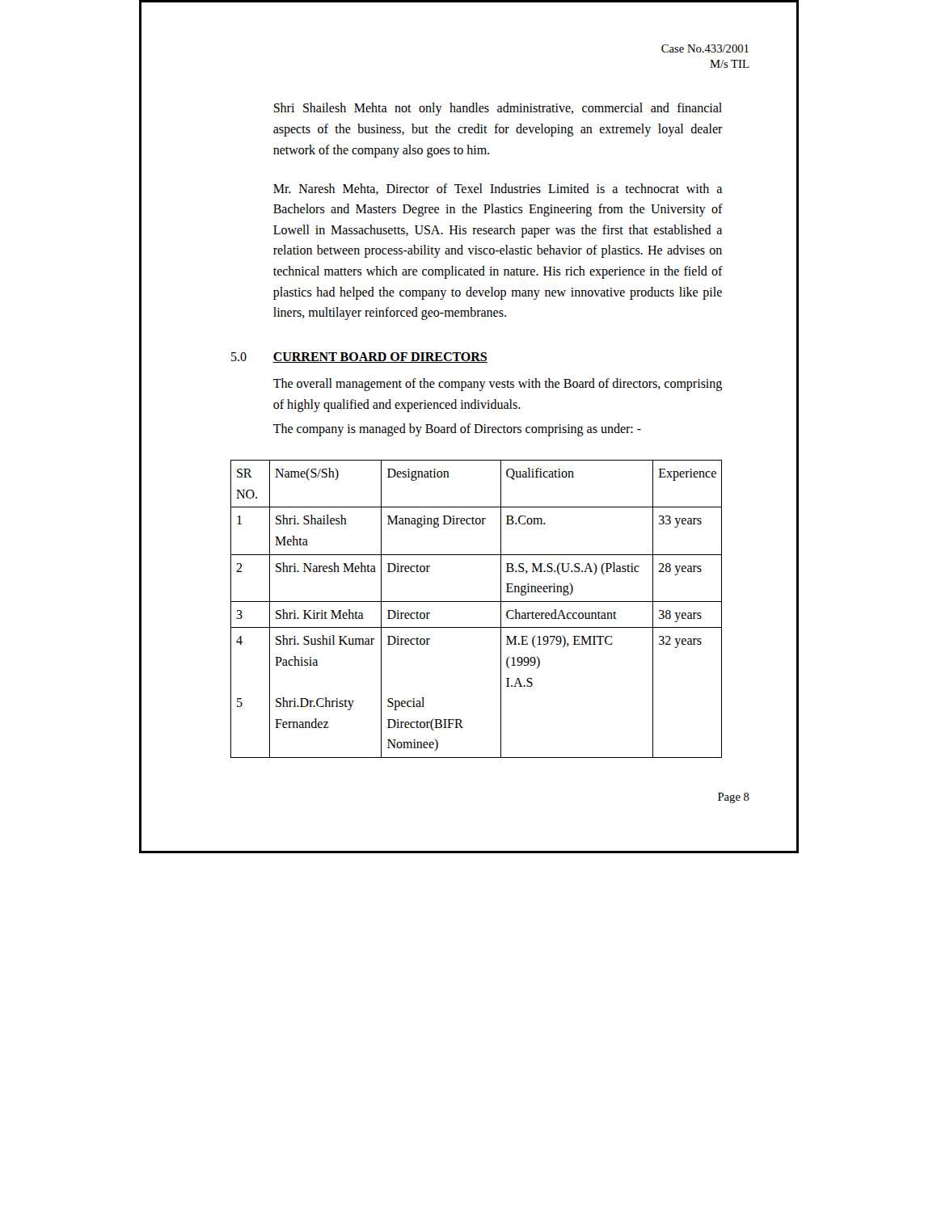Case No.433/2001
M/s TIL
Shri Shailesh Mehta not only handles administrative, commercial and financial aspects of the business, but the credit for developing an extremely loyal dealer network of the company also goes to him.
Mr. Naresh Mehta, Director of Texel Industries Limited is a technocrat with a Bachelors and Masters Degree in the Plastics Engineering from the University of Lowell in Massachusetts, USA. His research paper was the first that established a relation between process-ability and visco-elastic behavior of plastics. He advises on technical matters which are complicated in nature. His rich experience in the field of plastics had helped the company to develop many new innovative products like pile liners, multilayer reinforced geo-membranes.
5.0 CURRENT BOARD OF DIRECTORS
The overall management of the company vests with the Board of directors, comprising of highly qualified and experienced individuals.
The company is managed by Board of Directors comprising as under: -
| SR NO. | Name(S/Sh) | Designation | Qualification | Experience |
| --- | --- | --- | --- | --- |
| 1 | Shri. Shailesh Mehta | Managing Director | B.Com. | 33 years |
| 2 | Shri. Naresh Mehta | Director | B.S, M.S.(U.S.A) (Plastic Engineering) | 28 years |
| 3 | Shri. Kirit Mehta | Director | CharteredAccountant | 38 years |
| 4 5 | Shri. Sushil Kumar Pachisia Shri.Dr.Christy Fernandez | Director Special Director(BIFR Nominee) | M.E (1979), EMITC (1999) I.A.S | 32 years |
Page 8